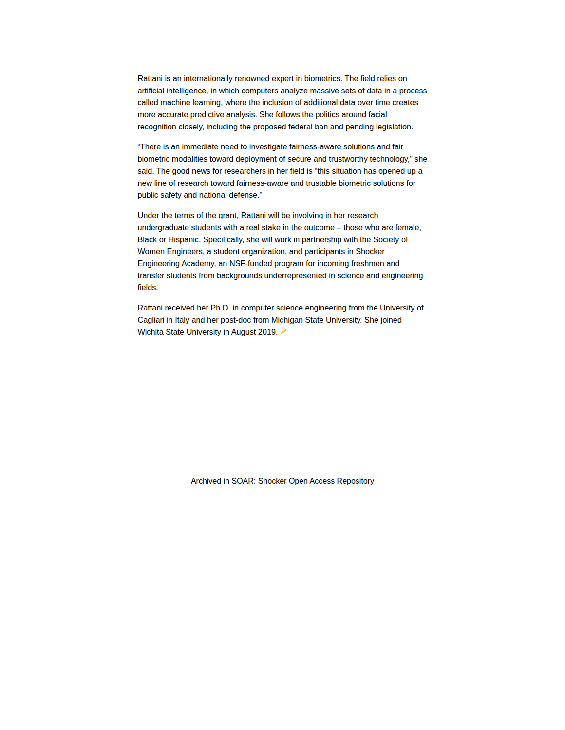Rattani is an internationally renowned expert in biometrics. The field relies on artificial intelligence, in which computers analyze massive sets of data in a process called machine learning, where the inclusion of additional data over time creates more accurate predictive analysis. She follows the politics around facial recognition closely, including the proposed federal ban and pending legislation.
“There is an immediate need to investigate fairness-aware solutions and fair biometric modalities toward deployment of secure and trustworthy technology,” she said. The good news for researchers in her field is “this situation has opened up a new line of research toward fairness-aware and trustable biometric solutions for public safety and national defense.”
Under the terms of the grant, Rattani will be involving in her research undergraduate students with a real stake in the outcome – those who are female, Black or Hispanic. Specifically, she will work in partnership with the Society of Women Engineers, a student organization, and participants in Shocker Engineering Academy, an NSF-funded program for incoming freshmen and transfer students from backgrounds underrepresented in science and engineering fields.
Rattani received her Ph.D. in computer science engineering from the University of Cagliari in Italy and her post-doc from Michigan State University. She joined Wichita State University in August 2019.
Archived in SOAR: Shocker Open Access Repository